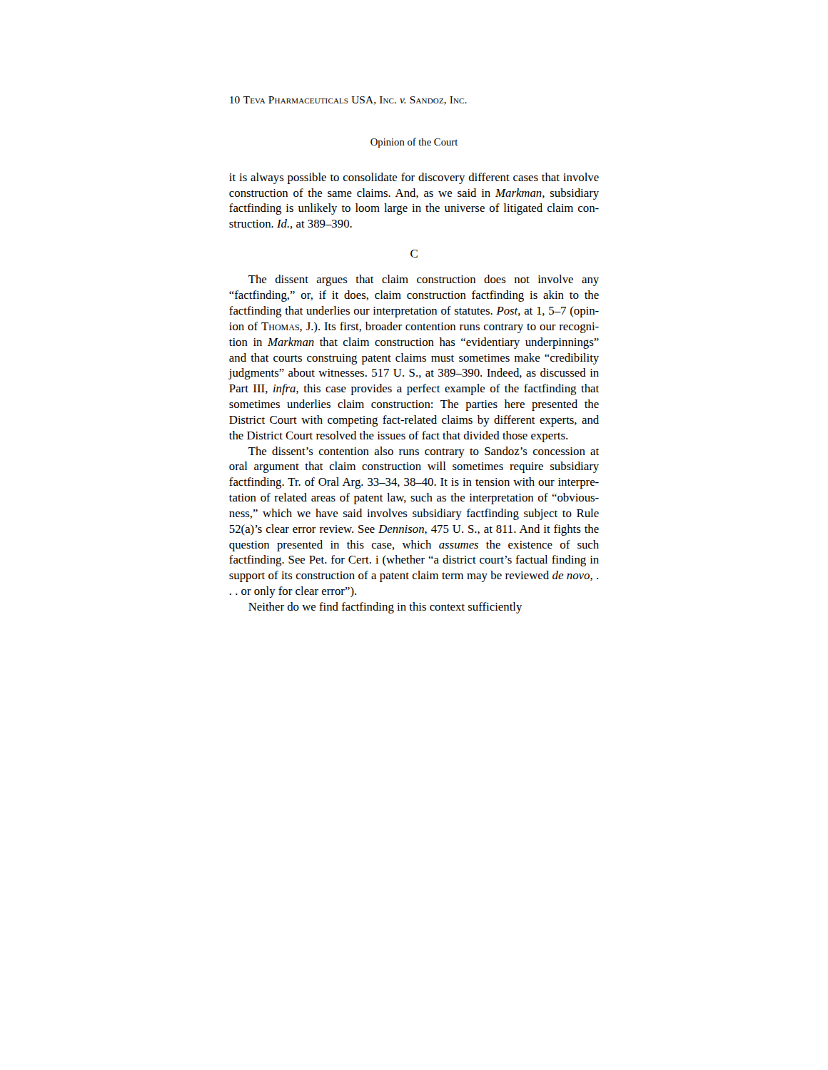10 Teva Pharmaceuticals USA, Inc. v. Sandoz, Inc.
Opinion of the Court
it is always possible to consolidate for discovery different cases that involve construction of the same claims. And, as we said in Markman, subsidiary factfinding is unlikely to loom large in the universe of litigated claim construction. Id., at 389–390.
C
The dissent argues that claim construction does not involve any “factfinding,” or, if it does, claim construction factfinding is akin to the factfinding that underlies our interpretation of statutes. Post, at 1, 5–7 (opinion of Thomas, J.). Its first, broader contention runs contrary to our recognition in Markman that claim construction has “evidentiary underpinnings” and that courts construing patent claims must sometimes make “credibility judgments” about witnesses. 517 U. S., at 389–390. Indeed, as discussed in Part III, infra, this case provides a perfect example of the factfinding that sometimes underlies claim construction: The parties here presented the District Court with competing fact-related claims by different experts, and the District Court resolved the issues of fact that divided those experts.
The dissent’s contention also runs contrary to Sandoz’s concession at oral argument that claim construction will sometimes require subsidiary factfinding. Tr. of Oral Arg. 33–34, 38–40. It is in tension with our interpretation of related areas of patent law, such as the interpretation of “obviousness,” which we have said involves subsidiary factfinding subject to Rule 52(a)’s clear error review. See Dennison, 475 U. S., at 811. And it fights the question presented in this case, which assumes the existence of such factfinding. See Pet. for Cert. i (whether “a district court’s factual finding in support of its construction of a patent claim term may be reviewed de novo, . . . or only for clear error”).
Neither do we find factfinding in this context sufficiently